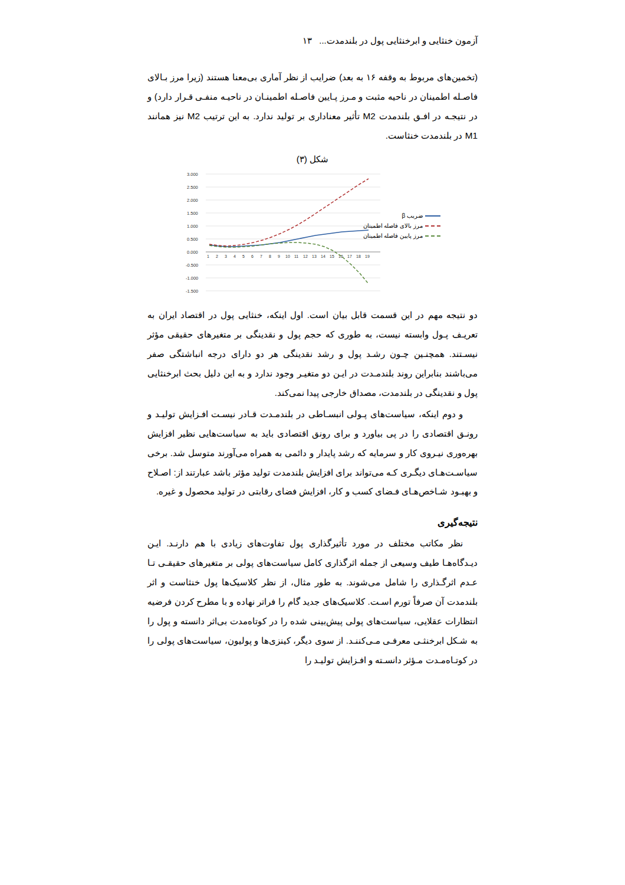آزمون خنثایی و ابرخنثایی پول در بلندمدت... ۱۳
(تخمین‌های مربوط به وقفه ۱۶ به بعد) ضرایب از نظر آماری بی‌معنا هستند (زیرا مرز بـالای فاصـله اطمینان در ناحیه مثبت و مـرز پـایین فاصـله اطمینـان در ناحیـه منفـی قـرار دارد) و در نتیجـه در افـق بلندمدت M2 تأثیر معناداری بر تولید ندارد. به این ترتیب M2 نیز همانند M1 در بلندمدت خنثاست.
شکل (۳)
3.000 2.500 2.000 1.500 1.000 0.500 0.000 -0.500 -1.000 -1.500 1 2 3 4 5 6 7 8 9 10 11 12 13 14 15 16 17 18 19
ضریب β
مرز بالای فاصله اطمینان
مرز پایین فاصله اطمینان
دو نتیجه مهم در این قسمت قابل بیان است. اول اینکه، خنثایی پول در اقتصاد ایران به تعریـف پـول وابسته نیست، به طوری که حجم پول و نقدینگی بر متغیرهای حقیقی مؤثر نیسـتند. همچنـین چـون رشـد پول و رشد نقدینگی هر دو دارای درجه انباشتگی صفر می‌باشند بنابراین روند بلندمـدت در ایـن دو متغیـر وجود ندارد و به این دلیل بحث ابرخنثایی پول و نقدینگی در بلندمدت، مصداق خارجی پیدا نمی‌کند.
و دوم اینکه، سیاست‌های پـولی انبسـاطی در بلندمـدت قـادر نیسـت افـزایش تولیـد و رونـق اقتصادی را در پی بیاورد و برای رونق اقتصادی باید به سیاست‌هایی نظیر افزایش بهره‌وری نیـروی کار و سرمایه که رشد پایدار و دائمی به همراه می‌آورند متوسل شد. برخی سیاسـت‌هـای دیگـری کـه می‌تواند برای افزایش بلندمدت تولید مؤثر باشد عبارتند از: اصـلاح و بهبـود شـاخص‌هـای فـضای کسب و کار، افزایش فضای رقابتی در تولید محصول و غیره.
نتیجه‌گیری
نظر مکاتب مختلف در مورد تأثیرگذاری پول تفاوت‌های زیادی با هم دارنـد. ایـن دیـدگاه‌هـا طیف وسیعی از جمله اثرگذاری کامل سیاست‌های پولی بر متغیرهای حقیقـی تـا عـدم اثرگـذاری را شامل می‌شوند. به طور مثال، از نظر کلاسیک‌ها پول خنثاست و اثر بلندمدت آن صرفاً تورم اسـت. کلاسیک‌های جدید گام را فراتر نهاده و با مطرح کردن فرضیه انتظارات عقلایی، سیاست‌های پولی پیش‌بینی شده را در کوتاه‌مدت بی‌اثر دانسته و پول را به شـکل ابرخنثـی معرفـی مـی‌کننـد. از سوی دیگر، کینزی‌ها و پولیون، سیاست‌های پولی را در کوتـاه‌مـدت مـؤثر دانسـته و افـزایش تولیـد را